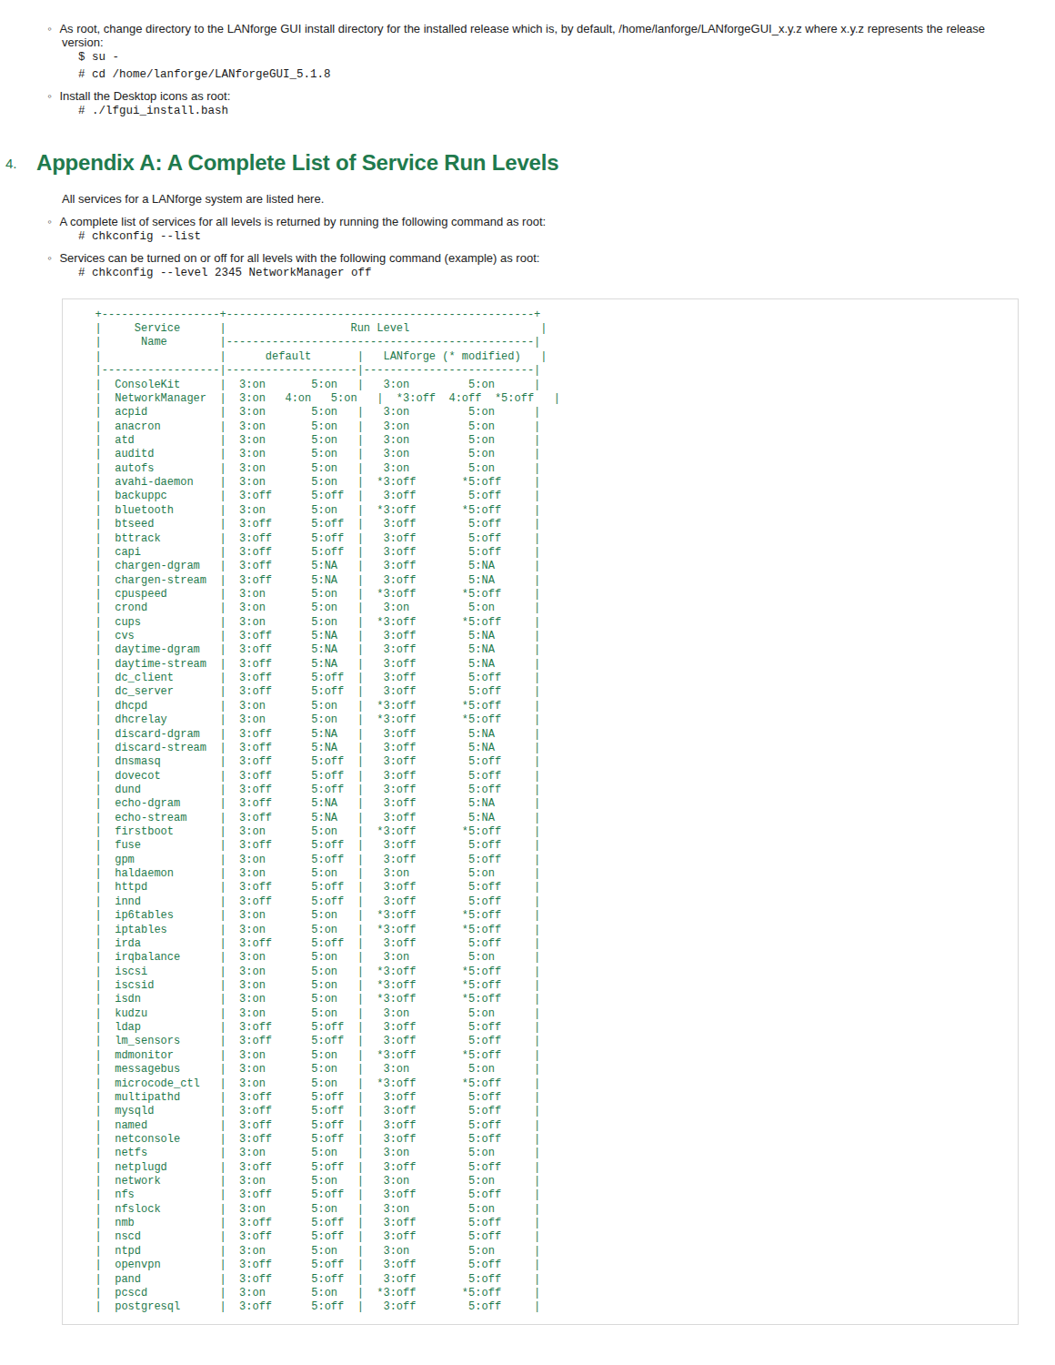As root, change directory to the LANforge GUI install directory for the installed release which is, by default, /home/lanforge/LANforgeGUI_x.y.z where x.y.z represents the release version: $ su - # cd /home/lanforge/LANforgeGUI_5.1.8
Install the Desktop icons as root: # ./lfgui_install.bash
4.
Appendix A: A Complete List of Service Run Levels
All services for a LANforge system are listed here.
A complete list of services for all levels is returned by running the following command as root: # chkconfig --list
Services can be turned on or off for all levels with the following command (example) as root: # chkconfig --level 2345 NetworkManager off
   +------------------+-----------------------------------------------+
   |     Service      |                   Run Level                    |
   |      Name        |-----------------------------------------------|
   |                  |      default       |   LANforge (* modified)   |
   |------------------|--------------------|--------------------------|
   |  ConsoleKit      |  3:on       5:on   |   3:on         5:on      |
   |  NetworkManager  |  3:on   4:on   5:on   |  *3:off  4:off  *5:off   |
   |  acpid           |  3:on       5:on   |   3:on         5:on      |
   |  anacron         |  3:on       5:on   |   3:on         5:on      |
   |  atd             |  3:on       5:on   |   3:on         5:on      |
   |  auditd          |  3:on       5:on   |   3:on         5:on      |
   |  autofs          |  3:on       5:on   |   3:on         5:on      |
   |  avahi-daemon    |  3:on       5:on   |  *3:off       *5:off     |
   |  backuppc        |  3:off      5:off  |   3:off        5:off     |
   |  bluetooth       |  3:on       5:on   |  *3:off       *5:off     |
   |  btseed          |  3:off      5:off  |   3:off        5:off     |
   |  bttrack         |  3:off      5:off  |   3:off        5:off     |
   |  capi            |  3:off      5:off  |   3:off        5:off     |
   |  chargen-dgram   |  3:off      5:NA   |   3:off        5:NA      |
   |  chargen-stream  |  3:off      5:NA   |   3:off        5:NA      |
   |  cpuspeed        |  3:on       5:on   |  *3:off       *5:off     |
   |  crond           |  3:on       5:on   |   3:on         5:on      |
   |  cups            |  3:on       5:on   |  *3:off       *5:off     |
   |  cvs             |  3:off      5:NA   |   3:off        5:NA      |
   |  daytime-dgram   |  3:off      5:NA   |   3:off        5:NA      |
   |  daytime-stream  |  3:off      5:NA   |   3:off        5:NA      |
   |  dc_client       |  3:off      5:off  |   3:off        5:off     |
   |  dc_server       |  3:off      5:off  |   3:off        5:off     |
   |  dhcpd           |  3:on       5:on   |  *3:off       *5:off     |
   |  dhcrelay        |  3:on       5:on   |  *3:off       *5:off     |
   |  discard-dgram   |  3:off      5:NA   |   3:off        5:NA      |
   |  discard-stream  |  3:off      5:NA   |   3:off        5:NA      |
   |  dnsmasq         |  3:off      5:off  |   3:off        5:off     |
   |  dovecot         |  3:off      5:off  |   3:off        5:off     |
   |  dund            |  3:off      5:off  |   3:off        5:off     |
   |  echo-dgram      |  3:off      5:NA   |   3:off        5:NA      |
   |  echo-stream     |  3:off      5:NA   |   3:off        5:NA      |
   |  firstboot       |  3:on       5:on   |  *3:off       *5:off     |
   |  fuse            |  3:off      5:off  |   3:off        5:off     |
   |  gpm             |  3:on       5:off  |   3:off        5:off     |
   |  haldaemon       |  3:on       5:on   |   3:on         5:on      |
   |  httpd           |  3:off      5:off  |   3:off        5:off     |
   |  innd            |  3:off      5:off  |   3:off        5:off     |
   |  ip6tables       |  3:on       5:on   |  *3:off       *5:off     |
   |  iptables        |  3:on       5:on   |  *3:off       *5:off     |
   |  irda            |  3:off      5:off  |   3:off        5:off     |
   |  irqbalance      |  3:on       5:on   |   3:on         5:on      |
   |  iscsi           |  3:on       5:on   |  *3:off       *5:off     |
   |  iscsid          |  3:on       5:on   |  *3:off       *5:off     |
   |  isdn            |  3:on       5:on   |  *3:off       *5:off     |
   |  kudzu           |  3:on       5:on   |   3:on         5:on      |
   |  ldap            |  3:off      5:off  |   3:off        5:off     |
   |  lm_sensors      |  3:off      5:off  |   3:off        5:off     |
   |  mdmonitor       |  3:on       5:on   |  *3:off       *5:off     |
   |  messagebus      |  3:on       5:on   |   3:on         5:on      |
   |  microcode_ctl   |  3:on       5:on   |  *3:off       *5:off     |
   |  multipathd      |  3:off      5:off  |   3:off        5:off     |
   |  mysqld          |  3:off      5:off  |   3:off        5:off     |
   |  named           |  3:off      5:off  |   3:off        5:off     |
   |  netconsole      |  3:off      5:off  |   3:off        5:off     |
   |  netfs           |  3:on       5:on   |   3:on         5:on      |
   |  netplugd        |  3:off      5:off  |   3:off        5:off     |
   |  network         |  3:on       5:on   |   3:on         5:on      |
   |  nfs             |  3:off      5:off  |   3:off        5:off     |
   |  nfslock         |  3:on       5:on   |   3:on         5:on      |
   |  nmb             |  3:off      5:off  |   3:off        5:off     |
   |  nscd            |  3:off      5:off  |   3:off        5:off     |
   |  ntpd            |  3:on       5:on   |   3:on         5:on      |
   |  openvpn         |  3:off      5:off  |   3:off        5:off     |
   |  pand            |  3:off      5:off  |   3:off        5:off     |
   |  pcscd           |  3:on       5:on   |  *3:off       *5:off     |
   |  postgresql      |  3:off      5:off  |   3:off        5:off     |